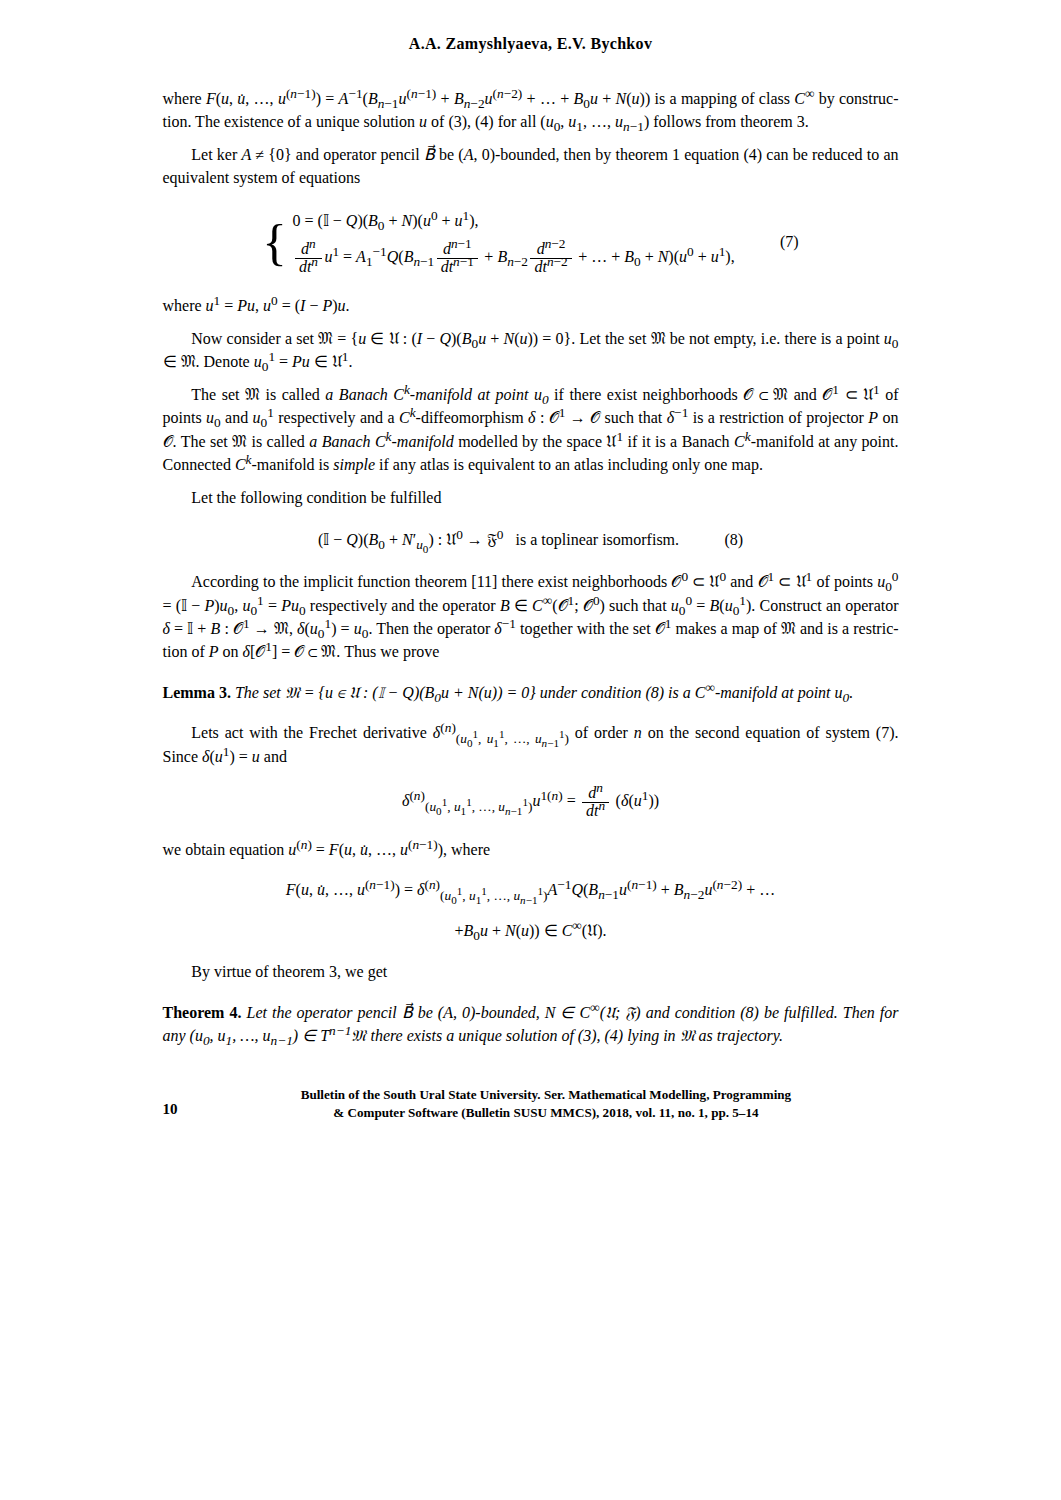A.A. Zamyshlyaeva, E.V. Bychkov
where F(u, u̇, …, u(n−1)) = A−1(Bn−1u(n−1) + Bn−2u(n−2) + … + B0u + N(u)) is a mapping of class C∞ by construction. The existence of a unique solution u of (3), (4) for all (u0, u1, …, un−1) follows from theorem 3.
Let ker A ≠ {0} and operator pencil B⃗ be (A, 0)-bounded, then by theorem 1 equation (4) can be reduced to an equivalent system of equations
{ 0 = (𝕀 − Q)(B0 + N)(u0 + u1), dn dtn u1 = A1−1Q(Bn−1dn−1 dtn−1 + Bn−2dn−2 dtn−2 + … + B0 + N)(u0 + u1),
(7)
where u1 = Pu, u0 = (I − P)u.
Now consider a set 𝔐 = {u ∈ 𝔘 : (I − Q)(B0u + N(u)) = 0}. Let the set 𝔐 be not empty, i.e. there is a point u0 ∈ 𝔐. Denote u01 = Pu ∈ 𝔘1.
The set 𝔐 is called a Banach Ck-manifold at point u0 if there exist neighborhoods 𝒪 ⊂ 𝔐 and 𝒪1 ⊂ 𝔘1 of points u0 and u01 respectively and a Ck-diffeomorphism δ : 𝒪1 → 𝒪 such that δ−1 is a restriction of projector P on 𝒪. The set 𝔐 is called a Banach Ck-manifold modelled by the space 𝔘1 if it is a Banach Ck-manifold at any point. Connected Ck-manifold is simple if any atlas is equivalent to an atlas including only one map.
Let the following condition be fulfilled
(𝕀 − Q)(B0 + N′u0) : 𝔘0 → 𝔉0 is a toplinear isomorfism.
(8)
According to the implicit function theorem [11] there exist neighborhoods 𝒪0 ⊂ 𝔘0 and 𝒪1 ⊂ 𝔘1 of points u00 = (𝕀 − P)u0, u01 = Pu0 respectively and the operator B ∈ C∞(𝒪1; 𝒪0) such that u00 = B(u01). Construct an operator δ = 𝕀 + B : 𝒪1 → 𝔐, δ(u01) = u0. Then the operator δ−1 together with the set 𝒪1 makes a map of 𝔐 and is a restriction of P on δ[𝒪1] = 𝒪 ⊂ 𝔐. Thus we prove
Lemma 3. The set 𝔐 = {u ∈ 𝔘 : (𝕀 − Q)(B0u + N(u)) = 0} under condition (8) is a C∞-manifold at point u0.
Lets act with the Frechet derivative δ(n)(u01, u11, …, un−11) of order n on the second equation of system (7). Since δ(u1) = u and
δ(n)(u01, u11, …, un−11)u1(n) = dn dtn (δ(u1))
we obtain equation u(n) = F(u, u̇, …, u(n−1)), where
F(u, u̇, …, u(n−1)) = δ(n)(u01, u11, …, un−11)A−1Q(Bn−1u(n−1) + Bn−2u(n−2) + …
+B0u + N(u)) ∈ C∞(𝔘).
By virtue of theorem 3, we get
Theorem 4. Let the operator pencil B⃗ be (A, 0)-bounded, N ∈ C∞(𝔘; 𝔉) and condition (8) be fulfilled. Then for any (u0, u1, …, un−1) ∈ Tn−1𝔐 there exists a unique solution of (3), (4) lying in 𝔐 as trajectory.
10 Bulletin of the South Ural State University. Ser. Mathematical Modelling, Programming
& Computer Software (Bulletin SUSU MMCS), 2018, vol. 11, no. 1, pp. 5–14